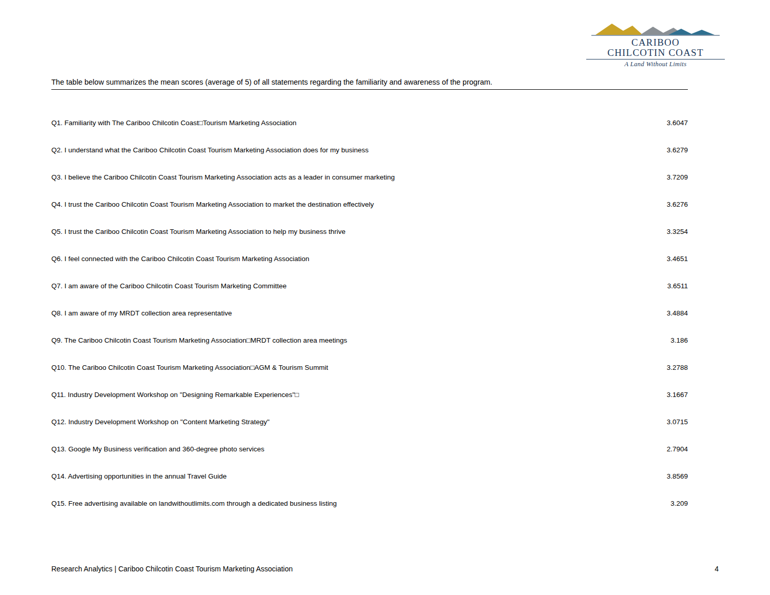CARIBOO
CHILCOTIN COAST
A Land Without Limits
The table below summarizes the mean scores (average of 5) of all statements regarding the familiarity and awareness of the program.
| Q1. Familiarity with The Cariboo Chilcotin Coast □ Tourism Marketing Association | 3.6047 |
| Q2. I understand what the Cariboo Chilcotin Coast Tourism Marketing Association does for my business | 3.6279 |
| Q3. I believe the Cariboo Chilcotin Coast Tourism Marketing Association acts as a leader in consumer marketing | 3.7209 |
| Q4. I trust the Cariboo Chilcotin Coast Tourism Marketing Association to market the destination effectively | 3.6276 |
| Q5. I trust the Cariboo Chilcotin Coast Tourism Marketing Association to help my business thrive | 3.3254 |
| Q6. I feel connected with the Cariboo Chilcotin Coast Tourism Marketing Association | 3.4651 |
| Q7. I am aware of the Cariboo Chilcotin Coast Tourism Marketing Committee | 3.6511 |
| Q8. I am aware of my MRDT collection area representative | 3.4884 |
| Q9. The Cariboo Chilcotin Coast Tourism Marketing Association □ MRDT collection area meetings | 3.186 |
| Q10. The Cariboo Chilcotin Coast Tourism Marketing Association □ AGM & Tourism Summit | 3.2788 |
| Q11. Industry Development Workshop on "Designing Remarkable Experiences" □ | 3.1667 |
| Q12. Industry Development Workshop on "Content Marketing Strategy" | 3.0715 |
| Q13. Google My Business verification and 360-degree photo services | 2.7904 |
| Q14. Advertising opportunities in the annual Travel Guide | 3.8569 |
| Q15. Free advertising available on landwithoutlimits.com through a dedicated business listing | 3.209 |
4 Research Analytics | Cariboo Chilcotin Coast Tourism Marketing Association